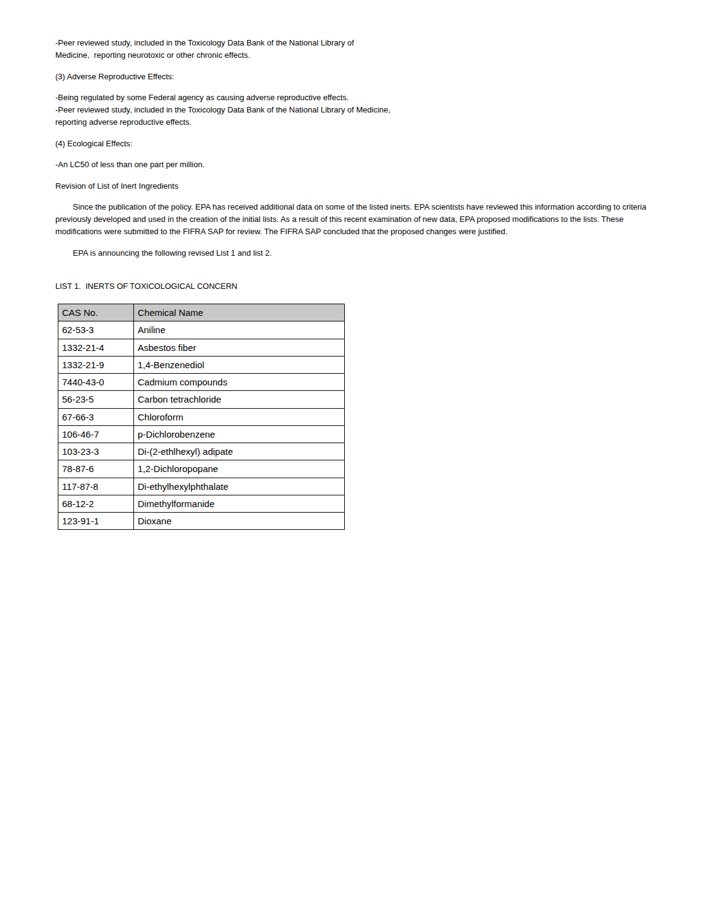-Peer reviewed study, included in the Toxicology Data Bank of the National Library of
Medicine, reporting neurotoxic or other chronic effects.
(3) Adverse Reproductive Effects:
-Being regulated by some Federal agency as causing adverse reproductive effects.
-Peer reviewed study, included in the Toxicology Data Bank of the National Library of Medicine,
reporting adverse reproductive effects.
(4) Ecological Effects:
-An LC50 of less than one part per million.
Revision of List of Inert Ingredients
Since the publication of the policy. EPA has received additional data on some of the listed inerts. EPA scientists have reviewed this information according to criteria previously developed and used in the creation of the initial lists. As a result of this recent examination of new data, EPA proposed modifications to the lists. These modifications were submitted to the FIFRA SAP for review. The FIFRA SAP concluded that the proposed changes were justified.
EPA is announcing the following revised List 1 and list 2.
LIST 1. INERTS OF TOXICOLOGICAL CONCERN
| CAS No. | Chemical Name |
| --- | --- |
| 62-53-3 | Aniline |
| 1332-21-4 | Asbestos fiber |
| 1332-21-9 | 1,4-Benzenediol |
| 7440-43-0 | Cadmium compounds |
| 56-23-5 | Carbon tetrachloride |
| 67-66-3 | Chloroform |
| 106-46-7 | p-Dichlorobenzene |
| 103-23-3 | Di-(2-ethlhexyl) adipate |
| 78-87-6 | 1,2-Dichloropopane |
| 117-87-8 | Di-ethylhexylphthalate |
| 68-12-2 | Dimethylformanide |
| 123-91-1 | Dioxane |